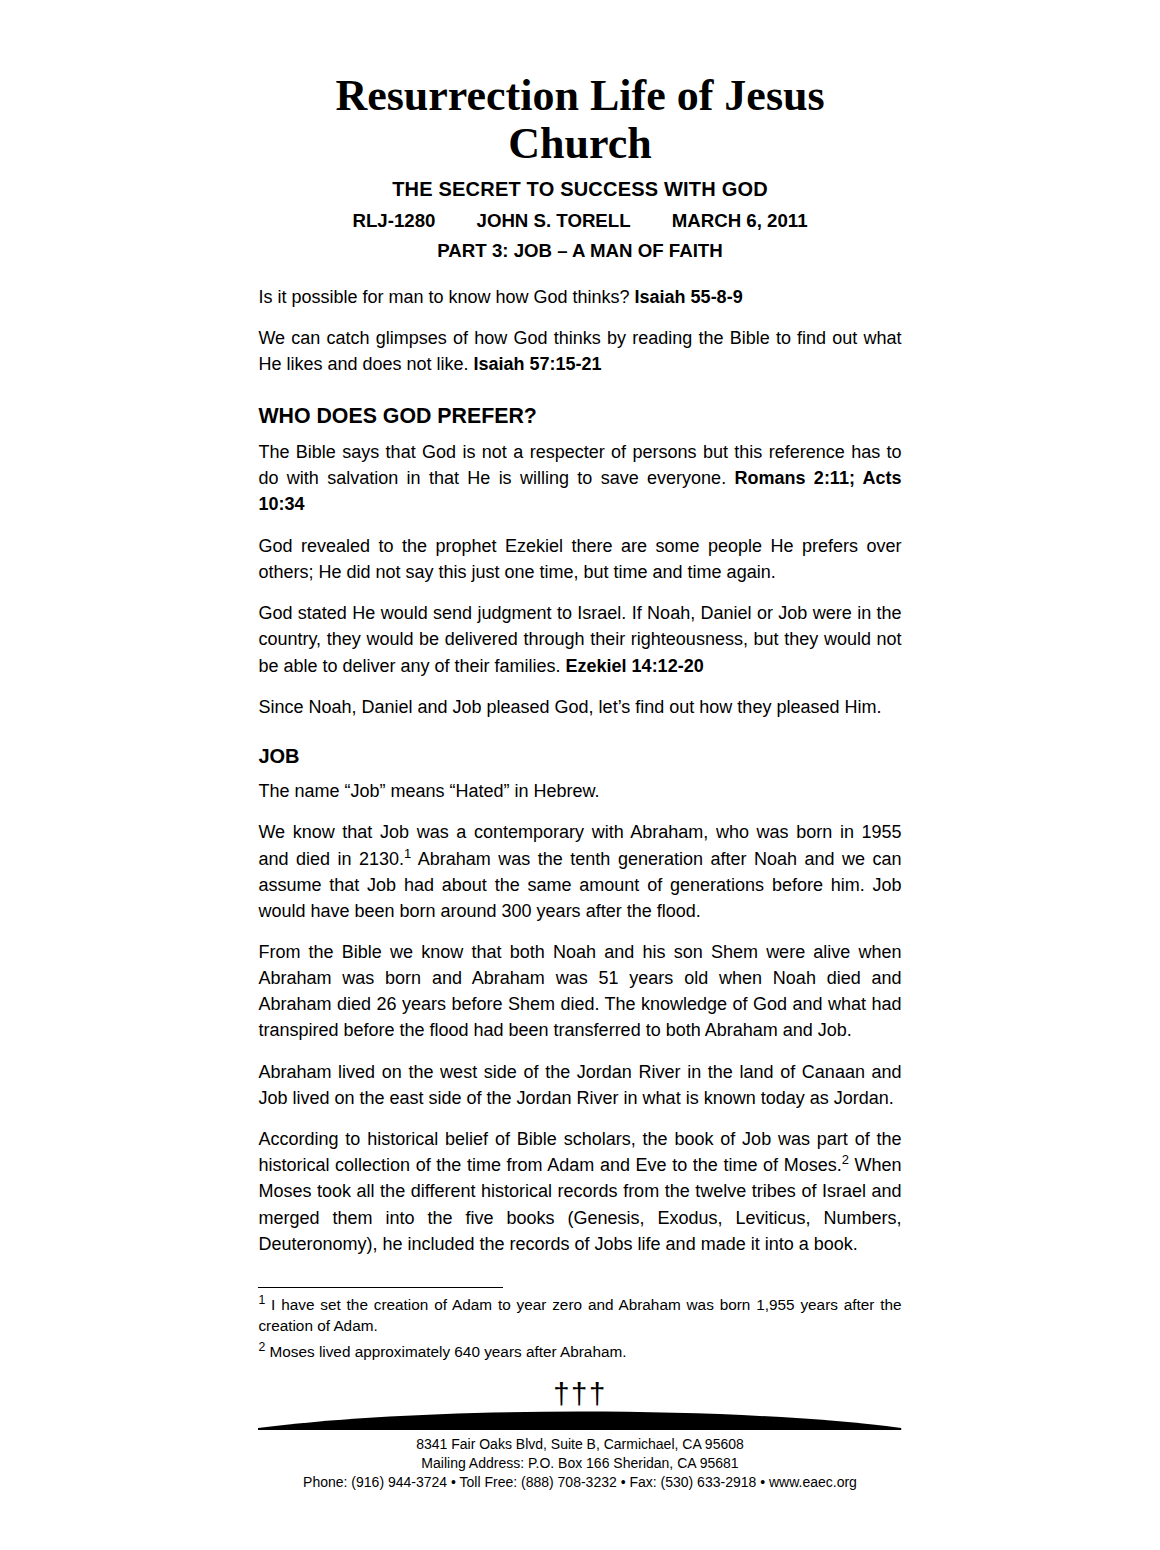Resurrection Life of Jesus Church
THE SECRET TO SUCCESS WITH GOD
RLJ-1280 JOHN S. TORELL MARCH 6, 2011
PART 3: JOB – A MAN OF FAITH
Is it possible for man to know how God thinks? Isaiah 55-8-9
We can catch glimpses of how God thinks by reading the Bible to find out what He likes and does not like. Isaiah 57:15-21
Who does God prefer?
The Bible says that God is not a respecter of persons but this reference has to do with salvation in that He is willing to save everyone. Romans 2:11; Acts 10:34
God revealed to the prophet Ezekiel there are some people He prefers over others; He did not say this just one time, but time and time again.
God stated He would send judgment to Israel. If Noah, Daniel or Job were in the country, they would be delivered through their righteousness, but they would not be able to deliver any of their families. Ezekiel 14:12-20
Since Noah, Daniel and Job pleased God, let’s find out how they pleased Him.
Job
The name “Job” means “Hated” in Hebrew.
We know that Job was a contemporary with Abraham, who was born in 1955 and died in 2130.1 Abraham was the tenth generation after Noah and we can assume that Job had about the same amount of generations before him. Job would have been born around 300 years after the flood.
From the Bible we know that both Noah and his son Shem were alive when Abraham was born and Abraham was 51 years old when Noah died and Abraham died 26 years before Shem died. The knowledge of God and what had transpired before the flood had been transferred to both Abraham and Job.
Abraham lived on the west side of the Jordan River in the land of Canaan and Job lived on the east side of the Jordan River in what is known today as Jordan.
According to historical belief of Bible scholars, the book of Job was part of the historical collection of the time from Adam and Eve to the time of Moses.2 When Moses took all the different historical records from the twelve tribes of Israel and merged them into the five books (Genesis, Exodus, Leviticus, Numbers, Deuteronomy), he included the records of Jobs life and made it into a book.
1 I have set the creation of Adam to year zero and Abraham was born 1,955 years after the creation of Adam.
2 Moses lived approximately 640 years after Abraham.
†††
8341 Fair Oaks Blvd, Suite B, Carmichael, CA 95608
Mailing Address: P.O. Box 166 Sheridan, CA 95681
Phone: (916) 944-3724 • Toll Free: (888) 708-3232 • Fax: (530) 633-2918 • www.eaec.org